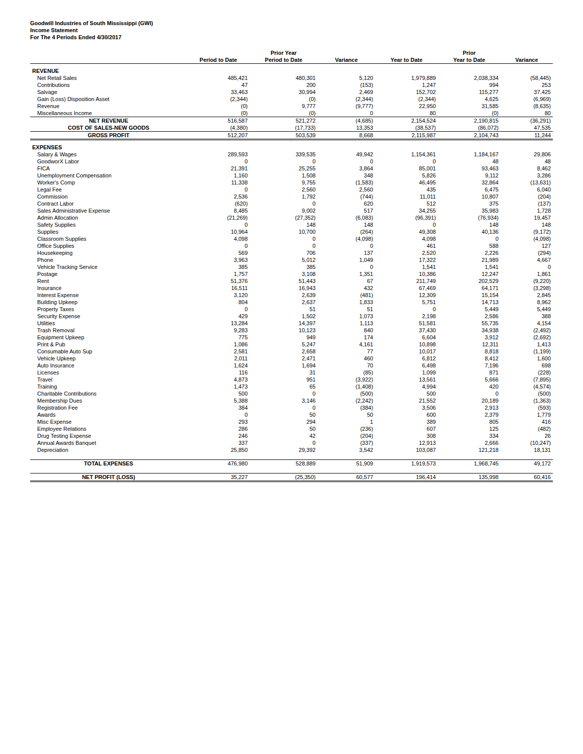Goodwill Industries of South Mississippi (GWI)
Income Statement
For The 4 Periods Ended 4/30/2017
| | | Prior Year | | | Prior | |
| --- | --- | --- | --- | --- | --- | --- |
| | Period to Date | Period to Date | Variance | Year to Date | Year to Date | Variance |
| REVENUE | |
| Net Retail Sales | 485,421 | 480,301 | 5,120 | 1,979,889 | 2,038,334 | (58,445) |
| Contributions | 47 | 200 | (153) | 1,247 | 994 | 253 |
| Salvage | 33,463 | 30,994 | 2,469 | 152,702 | 115,277 | 37,425 |
| Gain (Loss) Disposition Asset | (2,344) | (0) | (2,344) | (2,344) | 4,625 | (6,969) |
| Revenue | (0) | 9,777 | (9,777) | 22,950 | 31,585 | (8,635) |
| Miscellaneous Income | (0) | (0) | 0 | 80 | (0) | 80 |
| NET REVENUE | 516,587 | 521,272 | (4,685) | 2,154,524 | 2,190,815 | (36,291) |
| COST OF SALES-NEW GOODS | (4,380) | (17,733) | 13,353 | (38,537) | (86,072) | 47,535 |
| GROSS PROFIT | 512,207 | 503,539 | 8,668 | 2,115,987 | 2,104,743 | 11,244 |
| EXPENSES | |
| Salary & Wages | 289,593 | 339,535 | 49,942 | 1,154,361 | 1,184,167 | 29,806 |
| GoodworX Labor | 0 | 0 | 0 | 0 | 48 | 48 |
| FICA | 21,391 | 25,255 | 3,864 | 85,001 | 93,463 | 8,462 |
| Unemployment Compensation | 1,160 | 1,508 | 348 | 5,826 | 9,112 | 3,286 |
| Worker's Comp | 11,338 | 9,755 | (1,583) | 46,495 | 32,864 | (13,631) |
| Legal Fee | 0 | 2,560 | 2,560 | 435 | 6,475 | 6,040 |
| Commission | 2,536 | 1,792 | (744) | 11,011 | 10,807 | (204) |
| Contract Labor | (620) | 0 | 620 | 512 | 375 | (137) |
| Sales Administrative Expense | 8,485 | 9,002 | 517 | 34,255 | 35,983 | 1,728 |
| Admin Allocation | (21,269) | (27,352) | (6,083) | (96,391) | (76,934) | 19,457 |
| Safety Supplies | 0 | 148 | 148 | 0 | 148 | 148 |
| Supplies | 10,964 | 10,700 | (264) | 49,308 | 40,136 | (9,172) |
| Classroom Supplies | 4,098 | 0 | (4,098) | 4,098 | 0 | (4,098) |
| Office Supplies | 0 | 0 | 0 | 461 | 588 | 127 |
| Housekeeping | 569 | 706 | 137 | 2,520 | 2,226 | (294) |
| Phone | 3,963 | 5,012 | 1,049 | 17,322 | 21,989 | 4,667 |
| Vehicle Tracking Service | 385 | 385 | 0 | 1,541 | 1,541 | 0 |
| Postage | 1,757 | 3,108 | 1,351 | 10,386 | 12,247 | 1,861 |
| Rent | 51,376 | 51,443 | 67 | 211,749 | 202,529 | (9,220) |
| Insurance | 16,511 | 16,943 | 432 | 67,469 | 64,171 | (3,298) |
| Interest Expense | 3,120 | 2,639 | (481) | 12,309 | 15,154 | 2,845 |
| Building Upkeep | 804 | 2,637 | 1,833 | 5,751 | 14,713 | 8,962 |
| Property Taxes | 0 | 51 | 51 | 0 | 5,449 | 5,449 |
| Security Expense | 429 | 1,502 | 1,073 | 2,198 | 2,586 | 388 |
| Utilities | 13,284 | 14,397 | 1,113 | 51,581 | 55,735 | 4,154 |
| Trash Removal | 9,283 | 10,123 | 840 | 37,430 | 34,938 | (2,492) |
| Equipment Upkeep | 775 | 949 | 174 | 6,604 | 3,912 | (2,692) |
| Print & Pub | 1,086 | 5,247 | 4,161 | 10,898 | 12,311 | 1,413 |
| Consumable Auto Sup | 2,581 | 2,658 | 77 | 10,017 | 8,818 | (1,199) |
| Vehicle Upkeep | 2,011 | 2,471 | 460 | 6,812 | 8,412 | 1,600 |
| Auto Insurance | 1,624 | 1,694 | 70 | 6,498 | 7,196 | 698 |
| Licenses | 116 | 31 | (85) | 1,099 | 871 | (228) |
| Travel | 4,873 | 951 | (3,922) | 13,561 | 5,666 | (7,895) |
| Training | 1,473 | 65 | (1,408) | 4,994 | 420 | (4,574) |
| Charitable Contributions | 500 | 0 | (500) | 500 | 0 | (500) |
| Membership Dues | 5,388 | 3,146 | (2,242) | 21,552 | 20,189 | (1,363) |
| Registration Fee | 384 | 0 | (384) | 3,506 | 2,913 | (593) |
| Awards | 0 | 50 | 50 | 600 | 2,379 | 1,779 |
| Misc Expense | 293 | 294 | 1 | 389 | 805 | 416 |
| Employee Relations | 286 | 50 | (236) | 607 | 125 | (482) |
| Drug Testing Expense | 246 | 42 | (204) | 308 | 334 | 26 |
| Annual Awards Banquet | 337 | 0 | (337) | 12,913 | 2,666 | (10,247) |
| Depreciation | 25,850 | 29,392 | 3,542 | 103,087 | 121,218 | 18,131 |
| TOTAL EXPENSES | 476,980 | 528,889 | 51,909 | 1,919,573 | 1,968,745 | 49,172 |
| NET PROFIT (LOSS) | 35,227 | (25,350) | 60,577 | 196,414 | 135,998 | 60,416 |